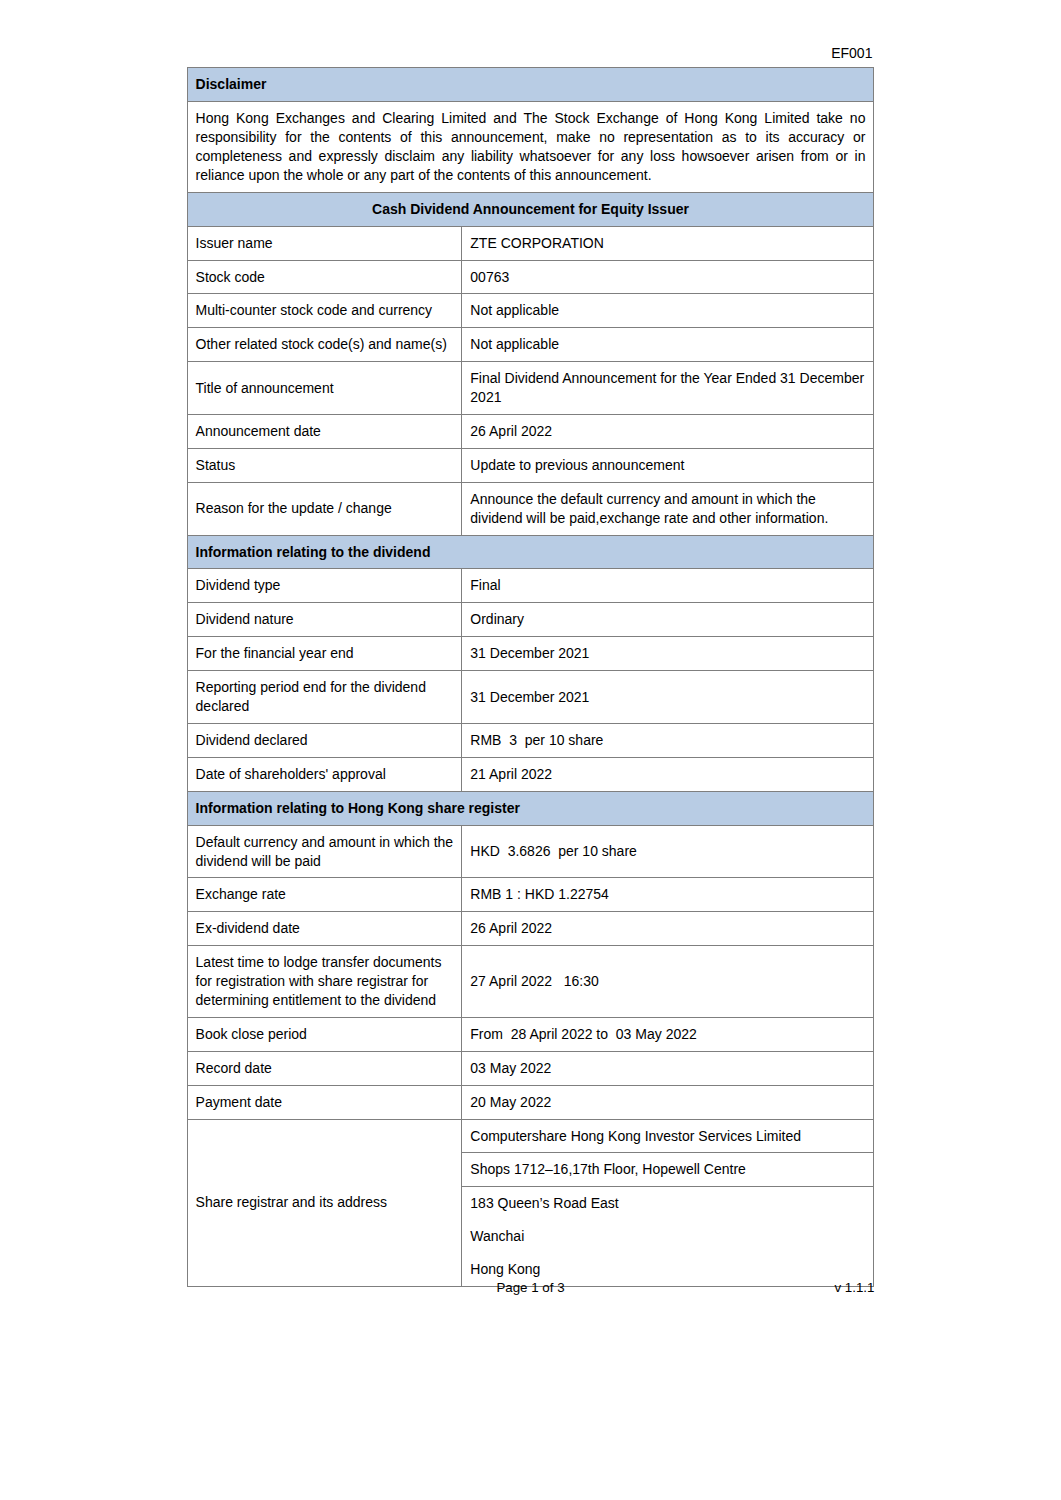EF001
| Disclaimer |
| Hong Kong Exchanges and Clearing Limited and The Stock Exchange of Hong Kong Limited take no responsibility for the contents of this announcement, make no representation as to its accuracy or completeness and expressly disclaim any liability whatsoever for any loss howsoever arisen from or in reliance upon the whole or any part of the contents of this announcement. |
| Cash Dividend Announcement for Equity Issuer |
| Issuer name | ZTE CORPORATION |
| Stock code | 00763 |
| Multi-counter stock code and currency | Not applicable |
| Other related stock code(s) and name(s) | Not applicable |
| Title of announcement | Final Dividend Announcement for the Year Ended 31 December 2021 |
| Announcement date | 26 April 2022 |
| Status | Update to previous announcement |
| Reason for the update / change | Announce the default currency and amount in which the dividend will be paid,exchange rate and other information. |
| Information relating to the dividend |
| Dividend type | Final |
| Dividend nature | Ordinary |
| For the financial year end | 31 December 2021 |
| Reporting period end for the dividend declared | 31 December 2021 |
| Dividend declared | RMB 3 per 10 share |
| Date of shareholders' approval | 21 April 2022 |
| Information relating to Hong Kong share register |
| Default currency and amount in which the dividend will be paid | HKD 3.6826 per 10 share |
| Exchange rate | RMB 1 : HKD 1.22754 |
| Ex-dividend date | 26 April 2022 |
| Latest time to lodge transfer documents for registration with share registrar for determining entitlement to the dividend | 27 April 2022 16:30 |
| Book close period | From 28 April 2022 to 03 May 2022 |
| Record date | 03 May 2022 |
| Payment date | 20 May 2022 |
| Share registrar and its address | Computershare Hong Kong Investor Services Limited |
| Shops 1712–16,17th Floor, Hopewell Centre |
| 183 Queen’s Road East |
| Wanchai |
| Hong Kong |
Page 1 of 3 v 1.1.1